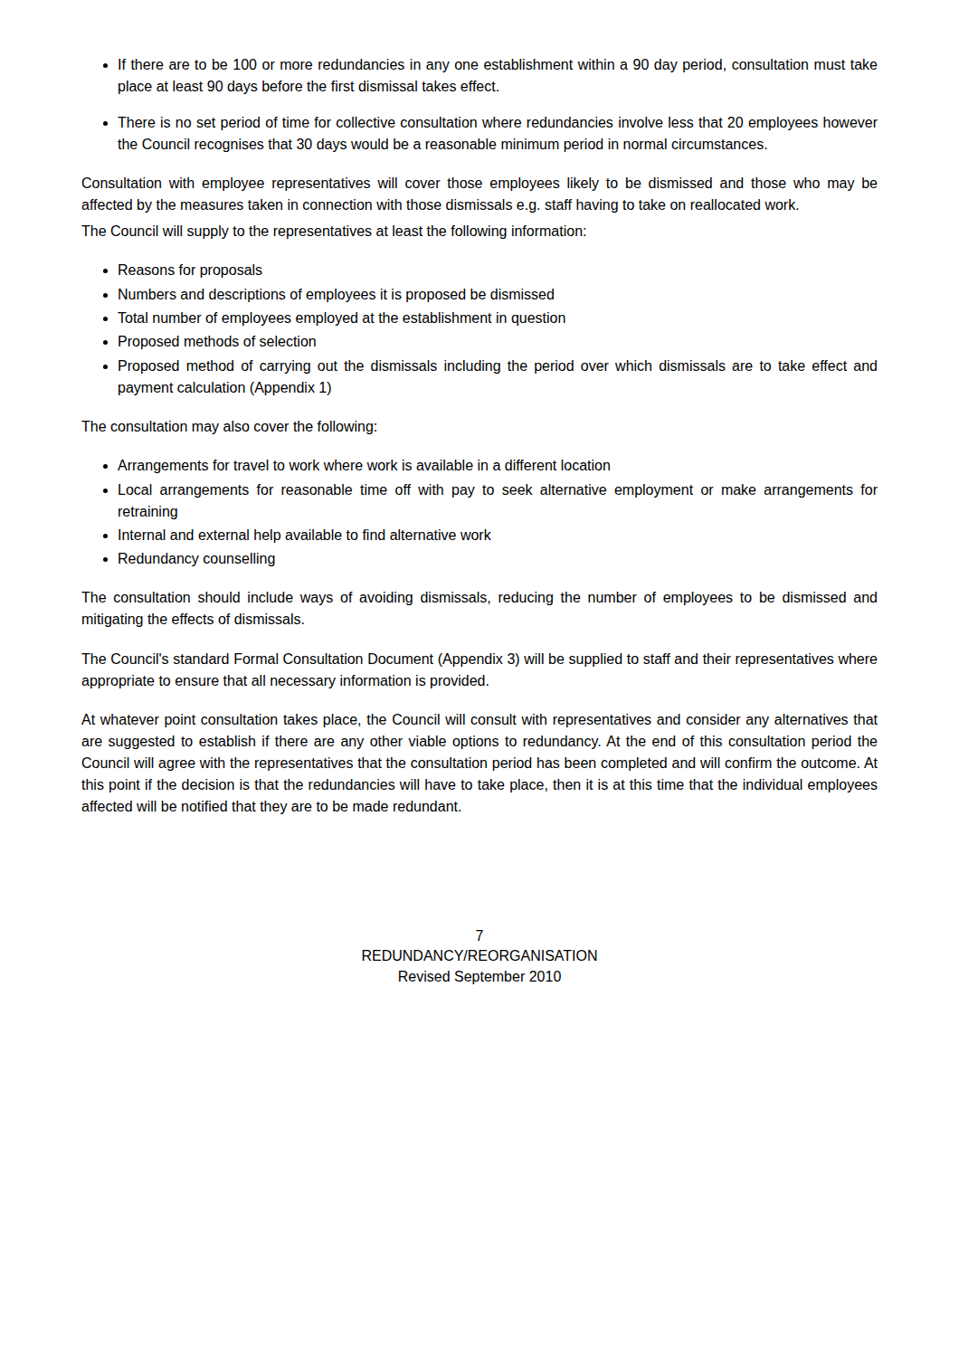If there are to be 100 or more redundancies in any one establishment within a 90 day period, consultation must take place at least 90 days before the first dismissal takes effect.
There is no set period of time for collective consultation where redundancies involve less that 20 employees however the Council recognises that 30 days would be a reasonable minimum period in normal circumstances.
Consultation with employee representatives will cover those employees likely to be dismissed and those who may be affected by the measures taken in connection with those dismissals e.g. staff having to take on reallocated work.
The Council will supply to the representatives at least the following information:
Reasons for proposals
Numbers and descriptions of employees it is proposed be dismissed
Total number of employees employed at the establishment in question
Proposed methods of selection
Proposed method of carrying out the dismissals including the period over which dismissals are to take effect and payment calculation (Appendix 1)
The consultation may also cover the following:
Arrangements for travel to work where work is available in a different location
Local arrangements for reasonable time off with pay to seek alternative employment or make arrangements for retraining
Internal and external help available to find alternative work
Redundancy counselling
The consultation should include ways of avoiding dismissals, reducing the number of employees to be dismissed and mitigating the effects of dismissals.
The Council's standard Formal Consultation Document (Appendix 3) will be supplied to staff and their representatives where appropriate to ensure that all necessary information is provided.
At whatever point consultation takes place, the Council will consult with representatives and consider any alternatives that are suggested to establish if there are any other viable options to redundancy. At the end of this consultation period the Council will agree with the representatives that the consultation period has been completed and will confirm the outcome. At this point if the decision is that the redundancies will have to take place, then it is at this time that the individual employees affected will be notified that they are to be made redundant.
7
REDUNDANCY/REORGANISATION
Revised September 2010